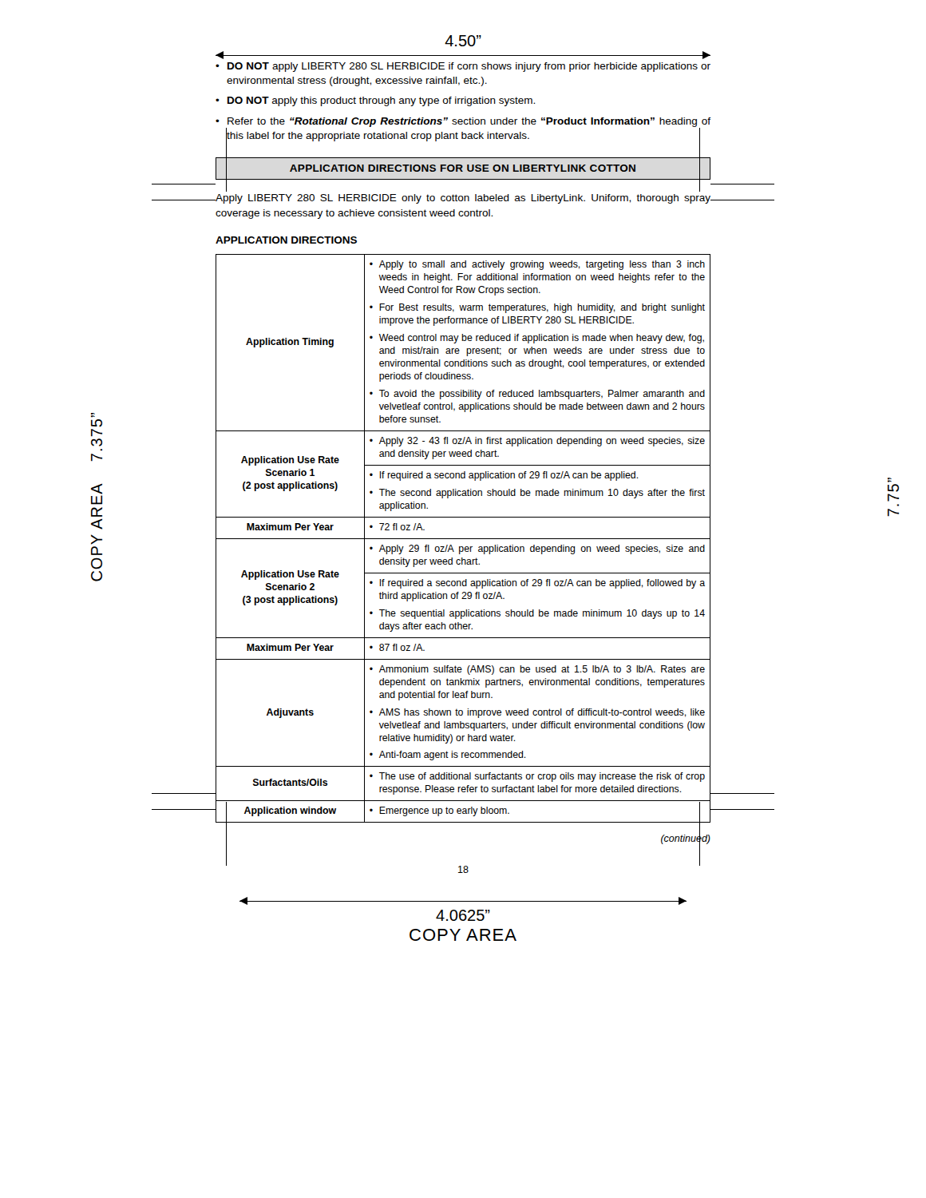4.50”
COPY AREA 7.375”
7.75”
DO NOT apply LIBERTY 280 SL HERBICIDE if corn shows injury from prior herbicide applications or environmental stress (drought, excessive rainfall, etc.).
DO NOT apply this product through any type of irrigation system.
Refer to the “Rotational Crop Restrictions” section under the “Product Information” heading of this label for the appropriate rotational crop plant back intervals.
APPLICATION DIRECTIONS FOR USE ON LIBERTYLINK COTTON
Apply LIBERTY 280 SL HERBICIDE only to cotton labeled as LibertyLink. Uniform, thorough spray coverage is necessary to achieve consistent weed control.
APPLICATION DIRECTIONS
| Application Timing | Apply to small and actively growing weeds, targeting less than 3 inch weeds in height. For additional information on weed heights refer to the Weed Control for Row Crops section. For Best results, warm temperatures, high humidity, and bright sunlight improve the performance of LIBERTY 280 SL HERBICIDE. Weed control may be reduced if application is made when heavy dew, fog, and mist/rain are present; or when weeds are under stress due to environmental conditions such as drought, cool temperatures, or extended periods of cloudiness. To avoid the possibility of reduced lambsquarters, Palmer amaranth and velvetleaf control, applications should be made between dawn and 2 hours before sunset. |
| Application Use Rate Scenario 1 (2 post applications) | Apply 32 - 43 fl oz/A in first application depending on weed species, size and density per weed chart. |
| If required a second application of 29 fl oz/A can be applied. The second application should be made minimum 10 days after the first application. |
| Maximum Per Year | 72 fl oz /A. |
| Application Use Rate Scenario 2 (3 post applications) | Apply 29 fl oz/A per application depending on weed species, size and density per weed chart. |
| If required a second application of 29 fl oz/A can be applied, followed by a third application of 29 fl oz/A. The sequential applications should be made minimum 10 days up to 14 days after each other. |
| Maximum Per Year | 87 fl oz /A. |
| Adjuvants | Ammonium sulfate (AMS) can be used at 1.5 lb/A to 3 lb/A. Rates are dependent on tankmix partners, environmental conditions, temperatures and potential for leaf burn. AMS has shown to improve weed control of difficult-to-control weeds, like velvetleaf and lambsquarters, under difficult environmental conditions (low relative humidity) or hard water. Anti-foam agent is recommended. |
| Surfactants/Oils | The use of additional surfactants or crop oils may increase the risk of crop response. Please refer to surfactant label for more detailed directions. |
| Application window | Emergence up to early bloom. |
(continued)
18
4.0625”
COPY AREA